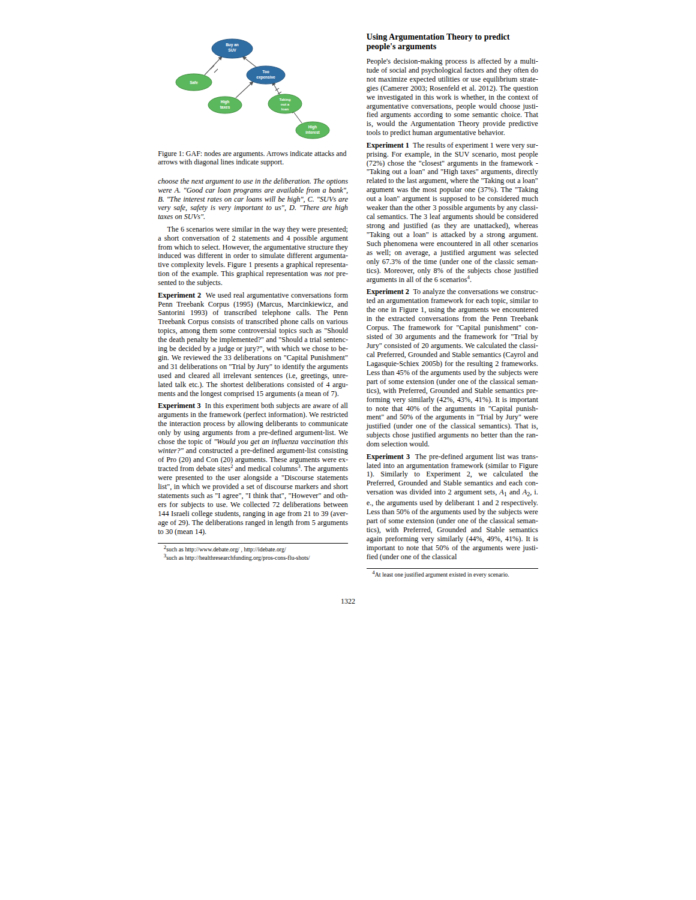Buy an SUV Safe Too expensive High taxes Taking out a loan High interest
Figure 1: GAF: nodes are arguments. Arrows indicate attacks and arrows with diagonal lines indicate support.
choose the next argument to use in the deliberation. The options were A. "Good car loan programs are available from a bank", B. "The interest rates on car loans will be high", C. "SUVs are very safe, safety is very important to us", D. "There are high taxes on SUVs".
The 6 scenarios were similar in the way they were presented; a short conversation of 2 statements and 4 possible argument from which to select. However, the argumentative structure they induced was different in order to simulate different argumentative complexity levels. Figure 1 presents a graphical representation of the example. This graphical representation was not presented to the subjects.
Experiment 2 We used real argumentative conversations form Penn Treebank Corpus (1995) (Marcus, Marcinkiewicz, and Santorini 1993) of transcribed telephone calls. The Penn Treebank Corpus consists of transcribed phone calls on various topics, among them some controversial topics such as "Should the death penalty be implemented?" and "Should a trial sentencing be decided by a judge or jury?", with which we chose to begin. We reviewed the 33 deliberations on "Capital Punishment" and 31 deliberations on "Trial by Jury" to identify the arguments used and cleared all irrelevant sentences (i.e, greetings, unrelated talk etc.). The shortest deliberations consisted of 4 arguments and the longest comprised 15 arguments (a mean of 7).
Experiment 3 In this experiment both subjects are aware of all arguments in the framework (perfect information). We restricted the interaction process by allowing deliberants to communicate only by using arguments from a pre-defined argument-list. We chose the topic of "Would you get an influenza vaccination this winter?" and constructed a pre-defined argument-list consisting of Pro (20) and Con (20) arguments. These arguments were extracted from debate sites2 and medical columns3. The arguments were presented to the user alongside a "Discourse statements list", in which we provided a set of discourse markers and short statements such as "I agree", "I think that", "However" and others for subjects to use. We collected 72 deliberations between 144 Israeli college students, ranging in age from 21 to 39 (average of 29). The deliberations ranged in length from 5 arguments to 30 (mean 14).
2such as http://www.debate.org/ , http://idebate.org/
3such as http://healthresearchfunding.org/pros-cons-flu-shots/
Using Argumentation Theory to predict people's arguments
People's decision-making process is affected by a multitude of social and psychological factors and they often do not maximize expected utilities or use equilibrium strategies (Camerer 2003; Rosenfeld et al. 2012). The question we investigated in this work is whether, in the context of argumentative conversations, people would choose justified arguments according to some semantic choice. That is, would the Argumentation Theory provide predictive tools to predict human argumentative behavior.
Experiment 1 The results of experiment 1 were very surprising. For example, in the SUV scenario, most people (72%) chose the "closest" arguments in the framework - "Taking out a loan" and "High taxes" arguments, directly related to the last argument, where the "Taking out a loan" argument was the most popular one (37%). The "Taking out a loan" argument is supposed to be considered much weaker than the other 3 possible arguments by any classical semantics. The 3 leaf arguments should be considered strong and justified (as they are unattacked), whereas "Taking out a loan" is attacked by a strong argument. Such phenomena were encountered in all other scenarios as well; on average, a justified argument was selected only 67.3% of the time (under one of the classic semantics). Moreover, only 8% of the subjects chose justified arguments in all of the 6 scenarios4.
Experiment 2 To analyze the conversations we constructed an argumentation framework for each topic, similar to the one in Figure 1, using the arguments we encountered in the extracted conversations from the Penn Treebank Corpus. The framework for "Capital punishment" consisted of 30 arguments and the framework for "Trial by Jury" consisted of 20 arguments. We calculated the classical Preferred, Grounded and Stable semantics (Cayrol and Lagasquie-Schiex 2005b) for the resulting 2 frameworks. Less than 45% of the arguments used by the subjects were part of some extension (under one of the classical semantics), with Preferred, Grounded and Stable semantics preforming very similarly (42%, 43%, 41%). It is important to note that 40% of the arguments in "Capital punishment" and 50% of the arguments in "Trial by Jury" were justified (under one of the classical semantics). That is, subjects chose justified arguments no better than the random selection would.
Experiment 3 The pre-defined argument list was translated into an argumentation framework (similar to Figure 1). Similarly to Experiment 2, we calculated the Preferred, Grounded and Stable semantics and each conversation was divided into 2 argument sets, A1 and A2, i. e., the arguments used by deliberant 1 and 2 respectively. Less than 50% of the arguments used by the subjects were part of some extension (under one of the classical semantics), with Preferred, Grounded and Stable semantics again preforming very similarly (44%, 49%, 41%). It is important to note that 50% of the arguments were justified (under one of the classical
4At least one justified argument existed in every scenario.
1322